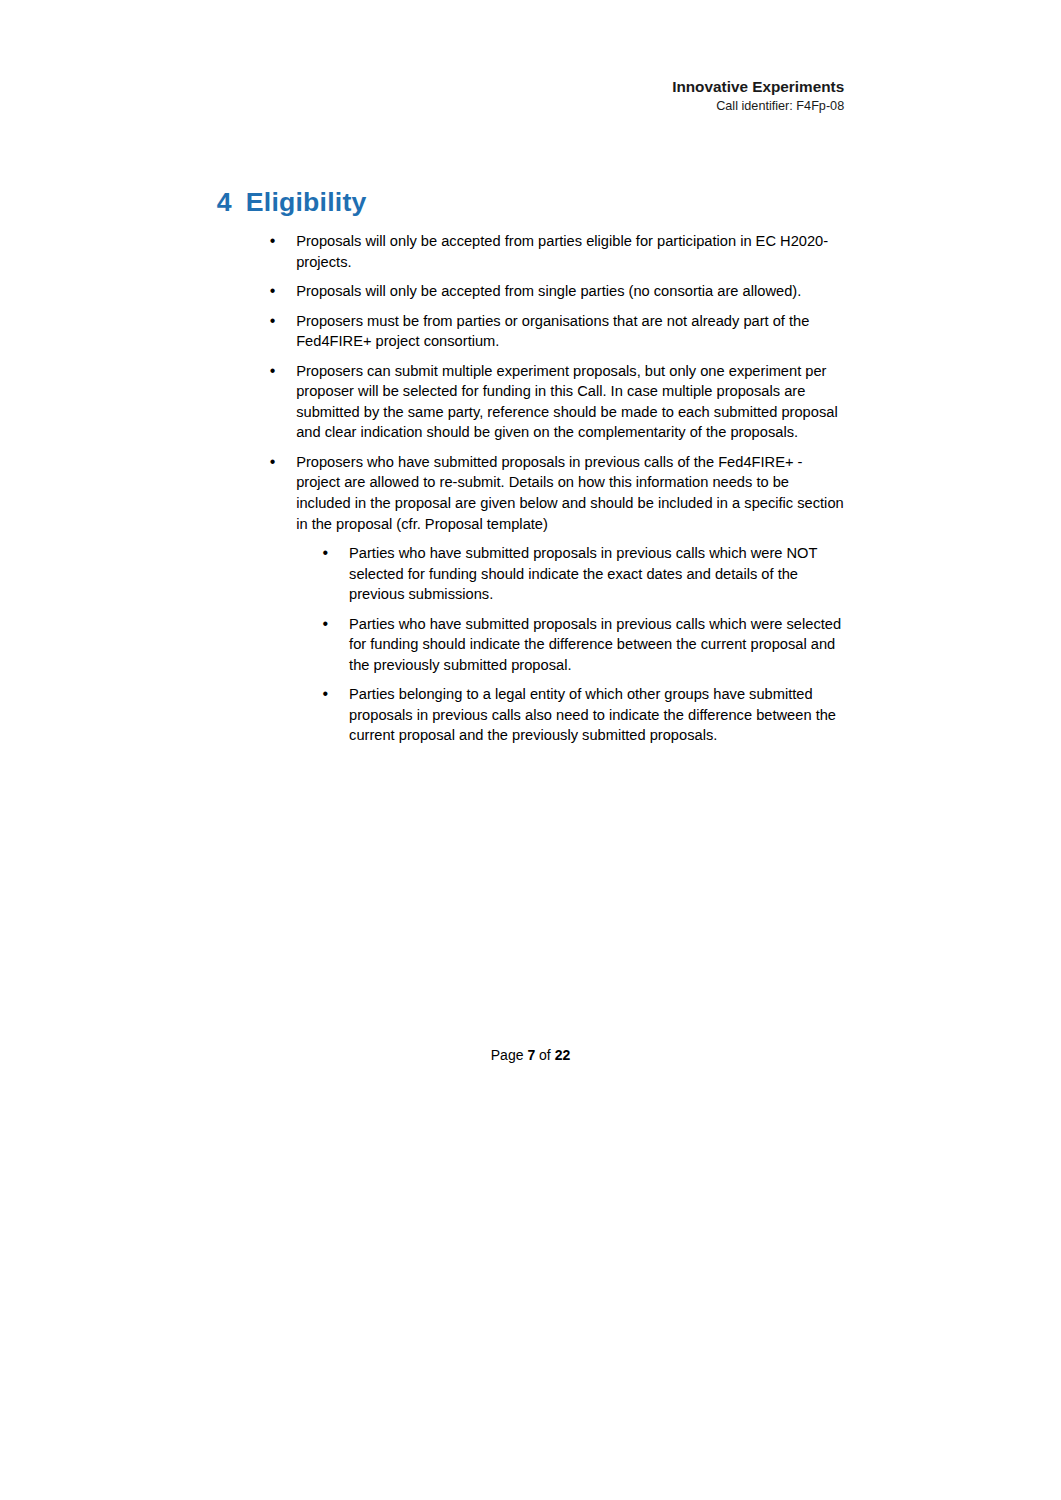Innovative Experiments
Call identifier: F4Fp-08
4 Eligibility
Proposals will only be accepted from parties eligible for participation in EC H2020-projects.
Proposals will only be accepted from single parties (no consortia are allowed).
Proposers must be from parties or organisations that are not already part of the Fed4FIRE+ project consortium.
Proposers can submit multiple experiment proposals, but only one experiment per proposer will be selected for funding in this Call. In case multiple proposals are submitted by the same party, reference should be made to each submitted proposal and clear indication should be given on the complementarity of the proposals.
Proposers who have submitted proposals in previous calls of the Fed4FIRE+ - project are allowed to re-submit. Details on how this information needs to be included in the proposal are given below and should be included in a specific section in the proposal (cfr. Proposal template)
Parties who have submitted proposals in previous calls which were NOT selected for funding should indicate the exact dates and details of the previous submissions.
Parties who have submitted proposals in previous calls which were selected for funding should indicate the difference between the current proposal and the previously submitted proposal.
Parties belonging to a legal entity of which other groups have submitted proposals in previous calls also need to indicate the difference between the current proposal and the previously submitted proposals.
Page 7 of 22